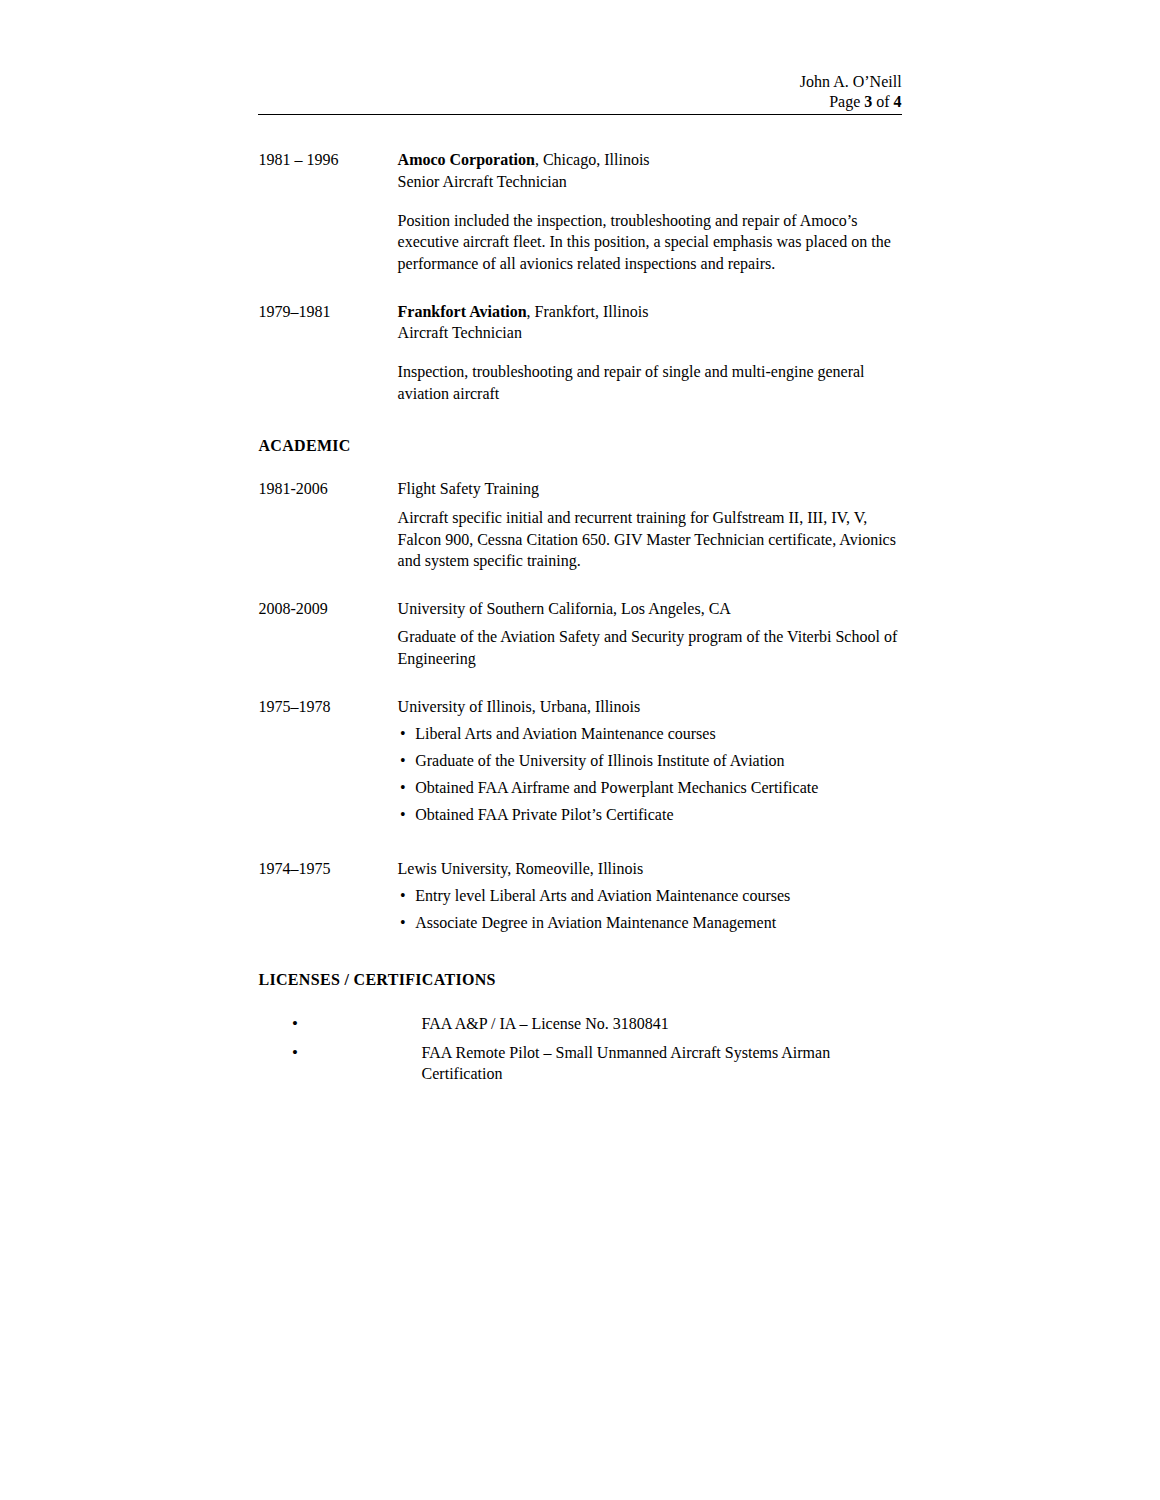John A. O’Neill Page 3 of 4
1981 – 1996
Amoco Corporation, Chicago, Illinois
Senior Aircraft Technician
Position included the inspection, troubleshooting and repair of Amoco’s executive aircraft fleet. In this position, a special emphasis was placed on the performance of all avionics related inspections and repairs.
1979–1981
Frankfort Aviation, Frankfort, Illinois
Aircraft Technician
Inspection, troubleshooting and repair of single and multi-engine general aviation aircraft
ACADEMIC
1981-2006
Flight Safety Training
Aircraft specific initial and recurrent training for Gulfstream II, III, IV, V, Falcon 900, Cessna Citation 650. GIV Master Technician certificate, Avionics and system specific training.
2008-2009
University of Southern California, Los Angeles, CA
Graduate of the Aviation Safety and Security program of the Viterbi School of Engineering
1975–1978
University of Illinois, Urbana, Illinois
Liberal Arts and Aviation Maintenance courses
Graduate of the University of Illinois Institute of Aviation
Obtained FAA Airframe and Powerplant Mechanics Certificate
Obtained FAA Private Pilot’s Certificate
1974–1975
Lewis University, Romeoville, Illinois
Entry level Liberal Arts and Aviation Maintenance courses
Associate Degree in Aviation Maintenance Management
LICENSES / CERTIFICATIONS
FAA A&P / IA – License No. 3180841
FAA Remote Pilot – Small Unmanned Aircraft Systems Airman Certification